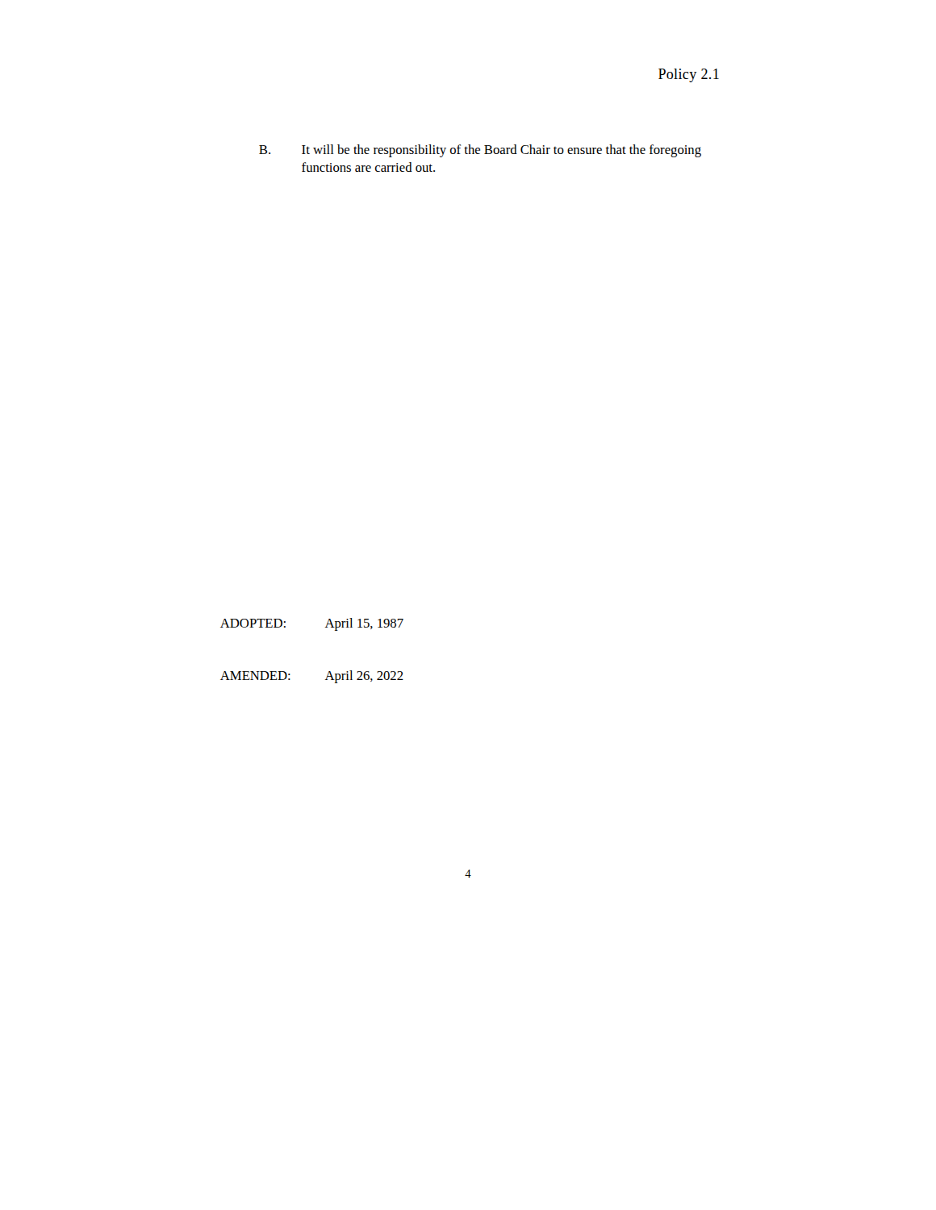Policy 2.1
B.
It will be the responsibility of the Board Chair to ensure that the foregoing functions are carried out.
ADOPTED: April 15, 1987 AMENDED: April 26, 2022
4